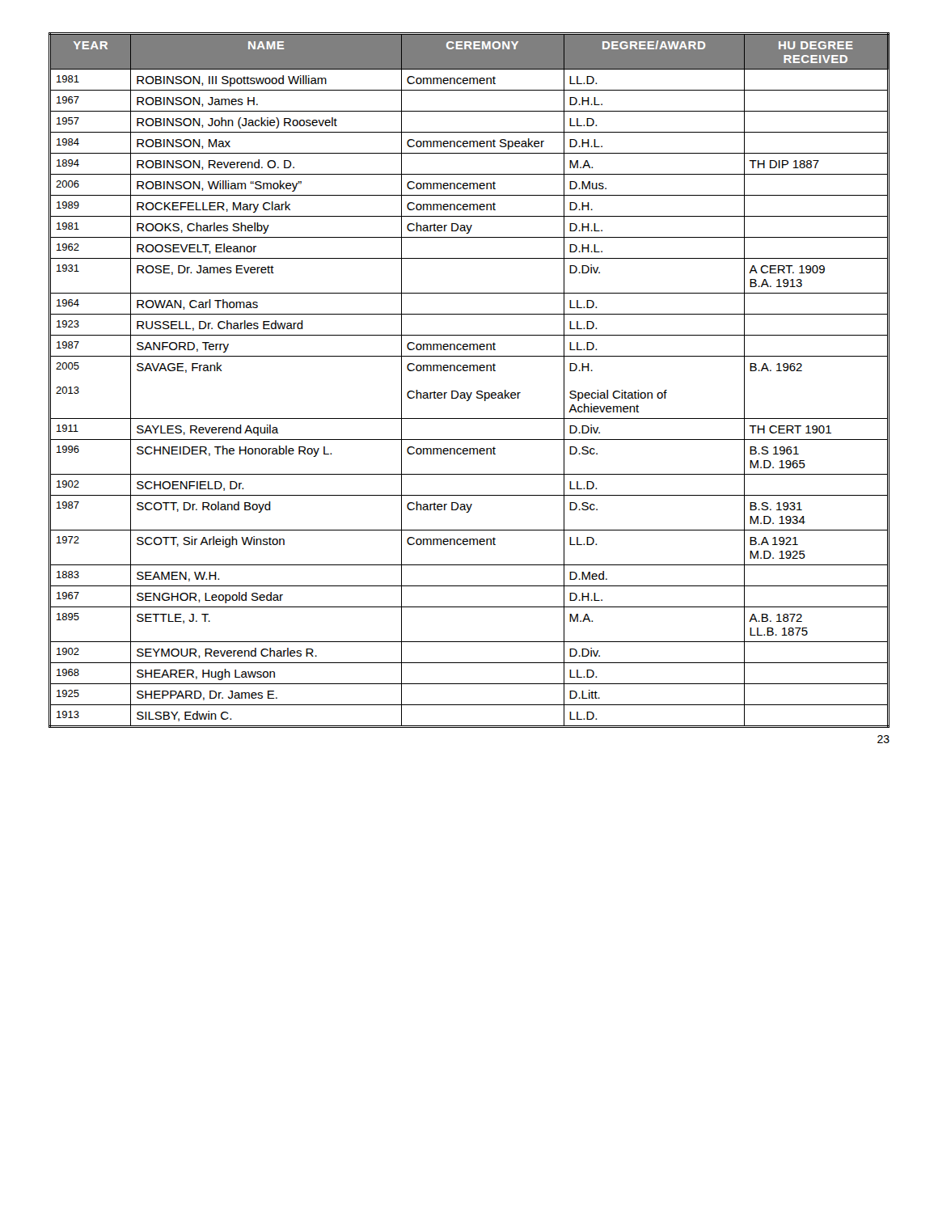| YEAR | NAME | CEREMONY | DEGREE/AWARD | HU DEGREE RECEIVED |
| --- | --- | --- | --- | --- |
| 1981 | ROBINSON, III Spottswood William | Commencement | LL.D. | |
| 1967 | ROBINSON, James H. | | D.H.L. | |
| 1957 | ROBINSON, John (Jackie) Roosevelt | | LL.D. | |
| 1984 | ROBINSON, Max | Commencement Speaker | D.H.L. | |
| 1894 | ROBINSON, Reverend. O. D. | | M.A. | TH DIP 1887 |
| 2006 | ROBINSON, William “Smokey” | Commencement | D.Mus. | |
| 1989 | ROCKEFELLER, Mary Clark | Commencement | D.H. | |
| 1981 | ROOKS, Charles Shelby | Charter Day | D.H.L. | |
| 1962 | ROOSEVELT, Eleanor | | D.H.L. | |
| 1931 | ROSE, Dr. James Everett | | D.Div. | A CERT. 1909 B.A. 1913 |
| 1964 | ROWAN, Carl Thomas | | LL.D. | |
| 1923 | RUSSELL, Dr. Charles Edward | | LL.D. | |
| 1987 | SANFORD, Terry | Commencement | LL.D. | |
| 2005 2013 | SAVAGE, Frank | Commencement Charter Day Speaker | D.H. Special Citation of Achievement | B.A. 1962 |
| 1911 | SAYLES, Reverend Aquila | | D.Div. | TH CERT 1901 |
| 1996 | SCHNEIDER, The Honorable Roy L. | Commencement | D.Sc. | B.S 1961 M.D. 1965 |
| 1902 | SCHOENFIELD, Dr. | | LL.D. | |
| 1987 | SCOTT, Dr. Roland Boyd | Charter Day | D.Sc. | B.S. 1931 M.D. 1934 |
| 1972 | SCOTT, Sir Arleigh Winston | Commencement | LL.D. | B.A 1921 M.D. 1925 |
| 1883 | SEAMEN, W.H. | | D.Med. | |
| 1967 | SENGHOR, Leopold Sedar | | D.H.L. | |
| 1895 | SETTLE, J. T. | | M.A. | A.B. 1872 LL.B. 1875 |
| 1902 | SEYMOUR, Reverend Charles R. | | D.Div. | |
| 1968 | SHEARER, Hugh Lawson | | LL.D. | |
| 1925 | SHEPPARD, Dr. James E. | | D.Litt. | |
| 1913 | SILSBY, Edwin C. | | LL.D. | |
23